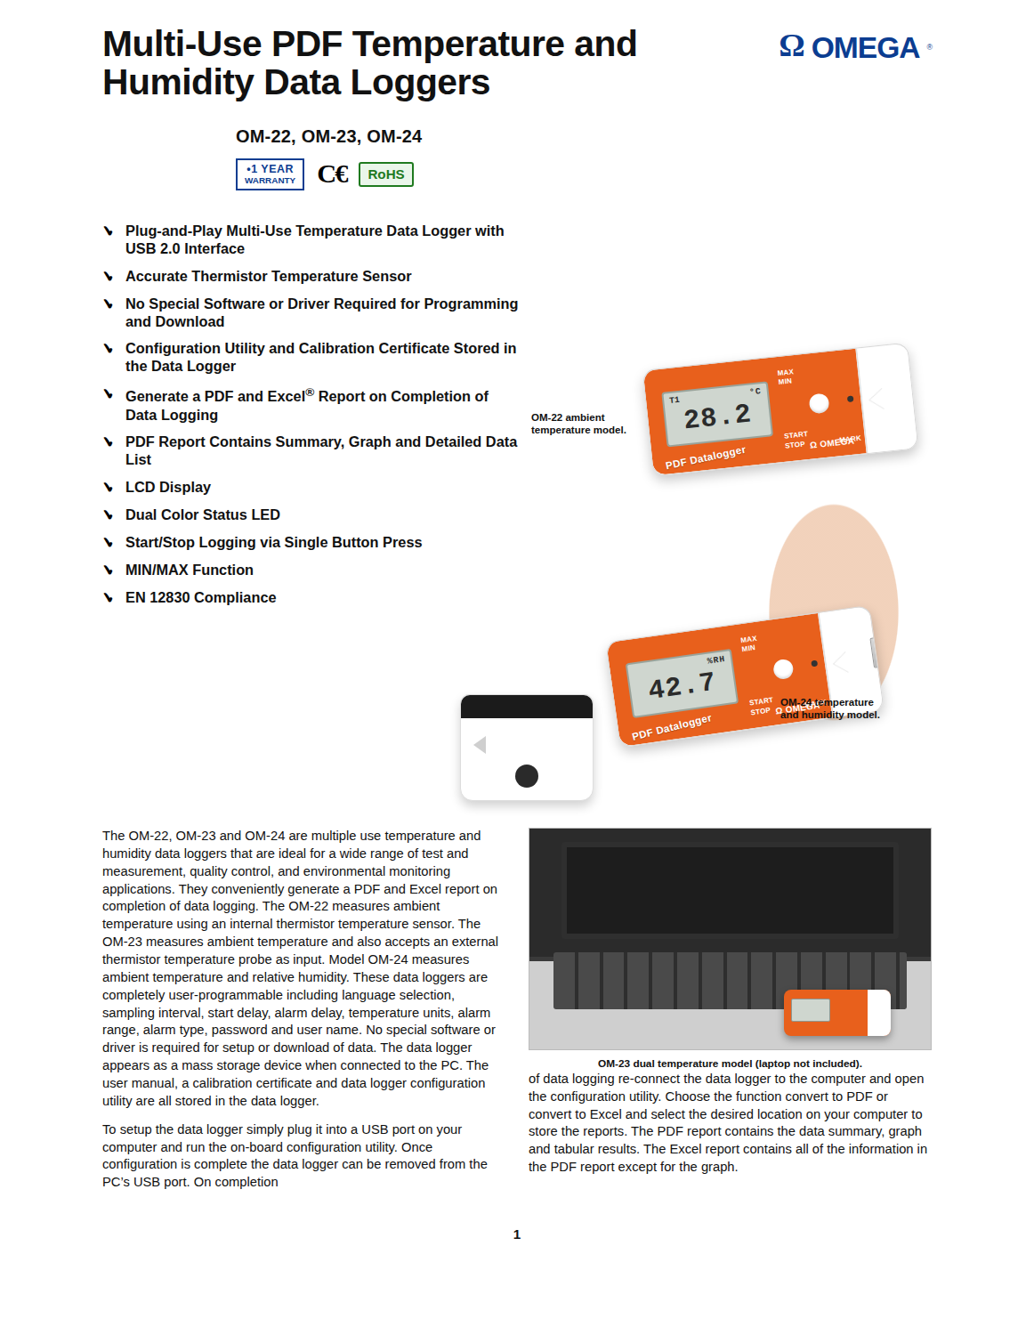Multi-Use PDF Temperature and Humidity Data Loggers
ΩOMEGA®
OM-22, OM-23, OM-24
YEAR WARRANTY
C€
RoHS
Plug-and-Play Multi-Use Temperature Data Logger with USB 2.0 Interface
Accurate Thermistor Temperature Sensor
No Special Software or Driver Required for Programming and Download
Configuration Utility and Calibration Certificate Stored in the Data Logger
Generate a PDF and Excel® Report on Completion of Data Logging
PDF Report Contains Summary, Graph and Detailed Data List
LCD Display
Dual Color Status LED
Start/Stop Logging via Single Button Press
MIN/MAX Function
EN 12830 Compliance
T1°C28.2
PDF Datalogger
MAX
MIN START
STOP MARK
Ω OMEGA
%RH42.7
PDF Datalogger
MAX
MIN START
STOP MARK
Ω OMEGA
OM-22 ambient
temperature model.
OM-24 temperature
and humidity model.
The OM-22, OM-23 and OM-24 are multiple use temperature and humidity data loggers that are ideal for a wide range of test and measurement, quality control, and environmental monitoring applications. They conveniently generate a PDF and Excel report on completion of data logging. The OM-22 measures ambient temperature using an internal thermistor temperature sensor. The OM-23 measures ambient temperature and also accepts an external thermistor temperature probe as input. Model OM-24 measures ambient temperature and relative humidity. These data loggers are completely user-programmable including language selection, sampling interval, start delay, alarm delay, temperature units, alarm range, alarm type, password and user name. No special software or driver is required for setup or download of data. The data logger appears as a mass storage device when connected to the PC. The user manual, a calibration certificate and data logger configuration utility are all stored in the data logger.
To setup the data logger simply plug it into a USB port on your computer and run the on-board configuration utility. Once configuration is complete the data logger can be removed from the PC’s USB port. On completion
OM-23 dual temperature model (laptop not included).
of data logging re-connect the data logger to the computer and open the configuration utility. Choose the function convert to PDF or convert to Excel and select the desired location on your computer to store the reports. The PDF report contains the data summary, graph and tabular results. The Excel report contains all of the information in the PDF report except for the graph.
1